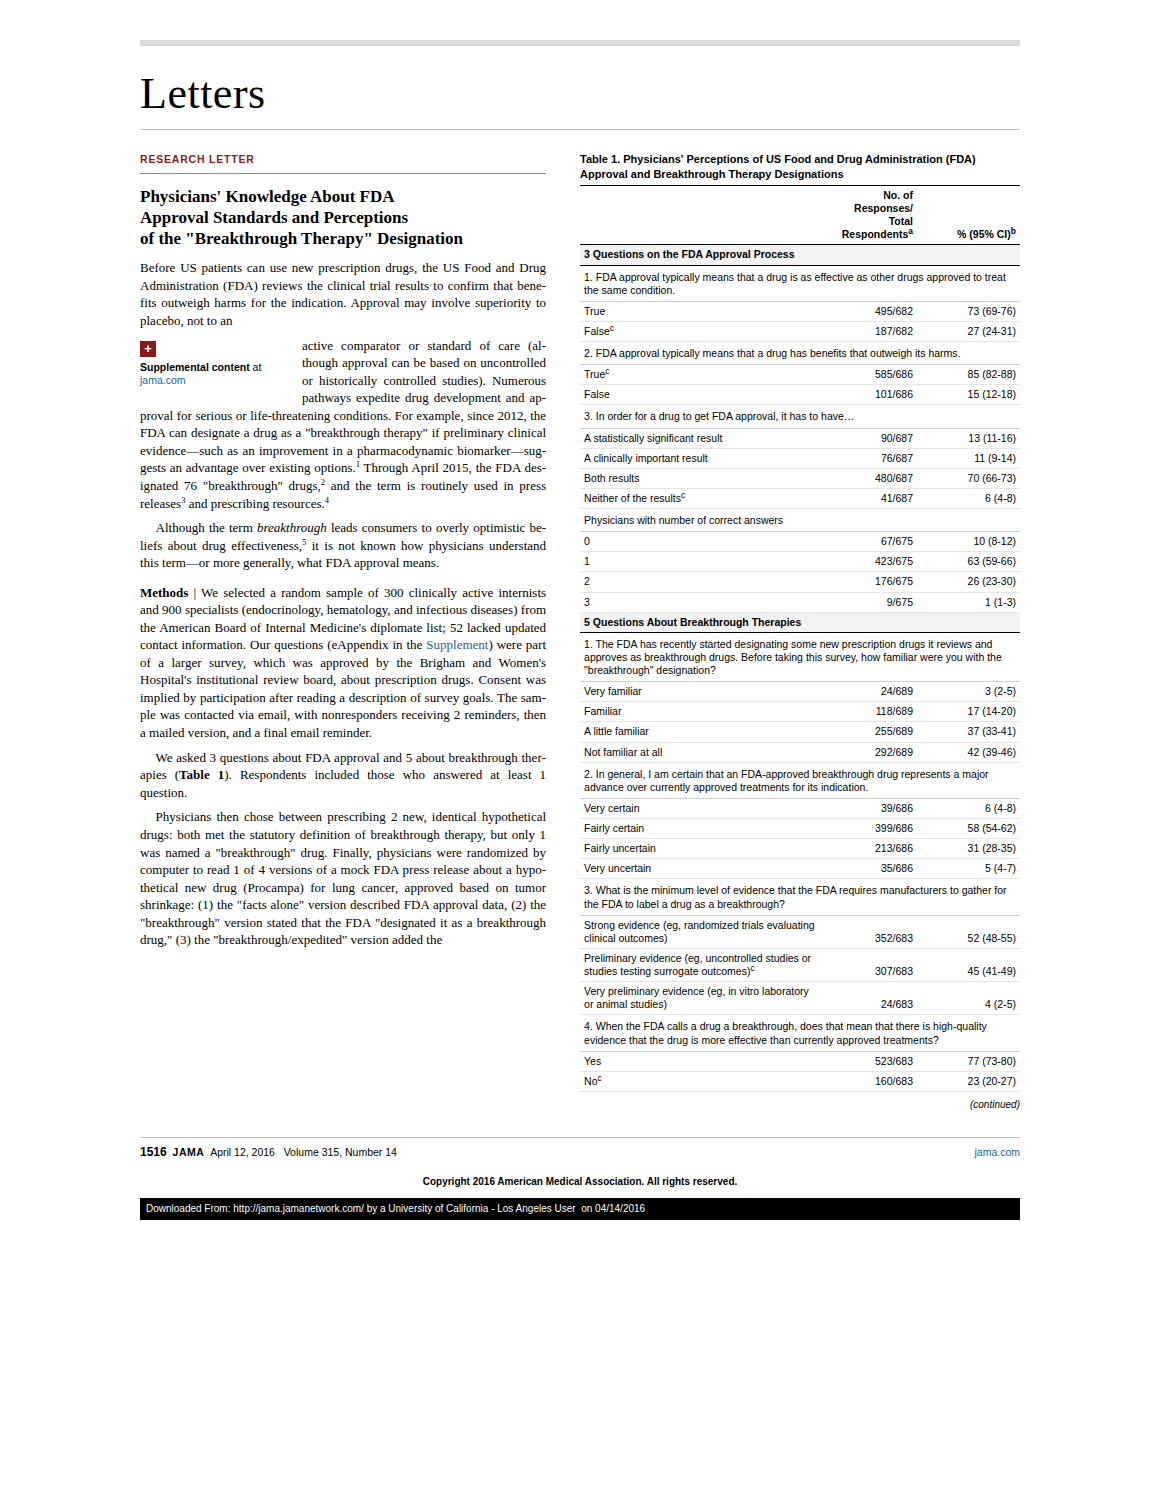Letters
Research Letter
Physicians' Knowledge About FDA
Approval Standards and Perceptions
of the "Breakthrough Therapy" Designation
Before US patients can use new prescription drugs, the US Food and Drug Administration (FDA) reviews the clinical trial results to confirm that benefits outweigh harms for the indication. Approval may involve superiority to placebo, not to an
+
Supplemental content at
jama.com
active comparator or standard of care (although approval can be based on uncontrolled or historically controlled studies). Numerous pathways expedite drug development and approval for serious or life-threatening conditions. For example, since 2012, the FDA can designate a drug as a "breakthrough therapy" if preliminary clinical evidence—such as an improvement in a pharmacodynamic biomarker—suggests an advantage over existing options.1 Through April 2015, the FDA designated 76 "breakthrough" drugs,2 and the term is routinely used in press releases3 and prescribing resources.4
Although the term breakthrough leads consumers to overly optimistic beliefs about drug effectiveness,5 it is not known how physicians understand this term—or more generally, what FDA approval means.
Methods | We selected a random sample of 300 clinically active internists and 900 specialists (endocrinology, hematology, and infectious diseases) from the American Board of Internal Medicine's diplomate list; 52 lacked updated contact information. Our questions (eAppendix in the Supplement) were part of a larger survey, which was approved by the Brigham and Women's Hospital's institutional review board, about prescription drugs. Consent was implied by participation after reading a description of survey goals. The sample was contacted via email, with nonresponders receiving 2 reminders, then a mailed version, and a final email reminder.
We asked 3 questions about FDA approval and 5 about breakthrough therapies (Table 1). Respondents included those who answered at least 1 question.
Physicians then chose between prescribing 2 new, identical hypothetical drugs: both met the statutory definition of breakthrough therapy, but only 1 was named a "breakthrough" drug. Finally, physicians were randomized by computer to read 1 of 4 versions of a mock FDA press release about a hypothetical new drug (Procampa) for lung cancer, approved based on tumor shrinkage: (1) the "facts alone" version described FDA approval data, (2) the "breakthrough" version stated that the FDA "designated it as a breakthrough drug," (3) the "breakthrough/expedited" version added the
Table 1. Physicians' Perceptions of US Food and Drug Administration (FDA) Approval and Breakthrough Therapy Designations
| | No. of Responses/ Total Respondents a | % (95% CI) b |
| --- | --- | --- |
| 3 Questions on the FDA Approval Process |
| 1. FDA approval typically means that a drug is as effective as other drugs approved to treat the same condition. |
| True | 495/682 | 73 (69-76) |
| False c | 187/682 | 27 (24-31) |
| 2. FDA approval typically means that a drug has benefits that outweigh its harms. |
| True c | 585/686 | 85 (82-88) |
| False | 101/686 | 15 (12-18) |
| 3. In order for a drug to get FDA approval, it has to have… |
| A statistically significant result | 90/687 | 13 (11-16) |
| A clinically important result | 76/687 | 11 (9-14) |
| Both results | 480/687 | 70 (66-73) |
| Neither of the results c | 41/687 | 6 (4-8) |
| Physicians with number of correct answers |
| 0 | 67/675 | 10 (8-12) |
| 1 | 423/675 | 63 (59-66) |
| 2 | 176/675 | 26 (23-30) |
| 3 | 9/675 | 1 (1-3) |
| 5 Questions About Breakthrough Therapies |
| 1. The FDA has recently started designating some new prescription drugs it reviews and approves as breakthrough drugs. Before taking this survey, how familiar were you with the "breakthrough" designation? |
| Very familiar | 24/689 | 3 (2-5) |
| Familiar | 118/689 | 17 (14-20) |
| A little familiar | 255/689 | 37 (33-41) |
| Not familiar at all | 292/689 | 42 (39-46) |
| 2. In general, I am certain that an FDA-approved breakthrough drug represents a major advance over currently approved treatments for its indication. |
| Very certain | 39/686 | 6 (4-8) |
| Fairly certain | 399/686 | 58 (54-62) |
| Fairly uncertain | 213/686 | 31 (28-35) |
| Very uncertain | 35/686 | 5 (4-7) |
| 3. What is the minimum level of evidence that the FDA requires manufacturers to gather for the FDA to label a drug as a breakthrough? |
| Strong evidence (eg, randomized trials evaluating clinical outcomes) | 352/683 | 52 (48-55) |
| Preliminary evidence (eg, uncontrolled studies or studies testing surrogate outcomes) c | 307/683 | 45 (41-49) |
| Very preliminary evidence (eg, in vitro laboratory or animal studies) | 24/683 | 4 (2-5) |
| 4. When the FDA calls a drug a breakthrough, does that mean that there is high-quality evidence that the drug is more effective than currently approved treatments? |
| Yes | 523/683 | 77 (73-80) |
| No c | 160/683 | 23 (20-27) |
(continued)
1516 JAMA April 12, 2016 Volume 315, Number 14
jama.com
Copyright 2016 American Medical Association. All rights reserved.
Downloaded From: http://jama.jamanetwork.com/ by a University of California - Los Angeles User on 04/14/2016